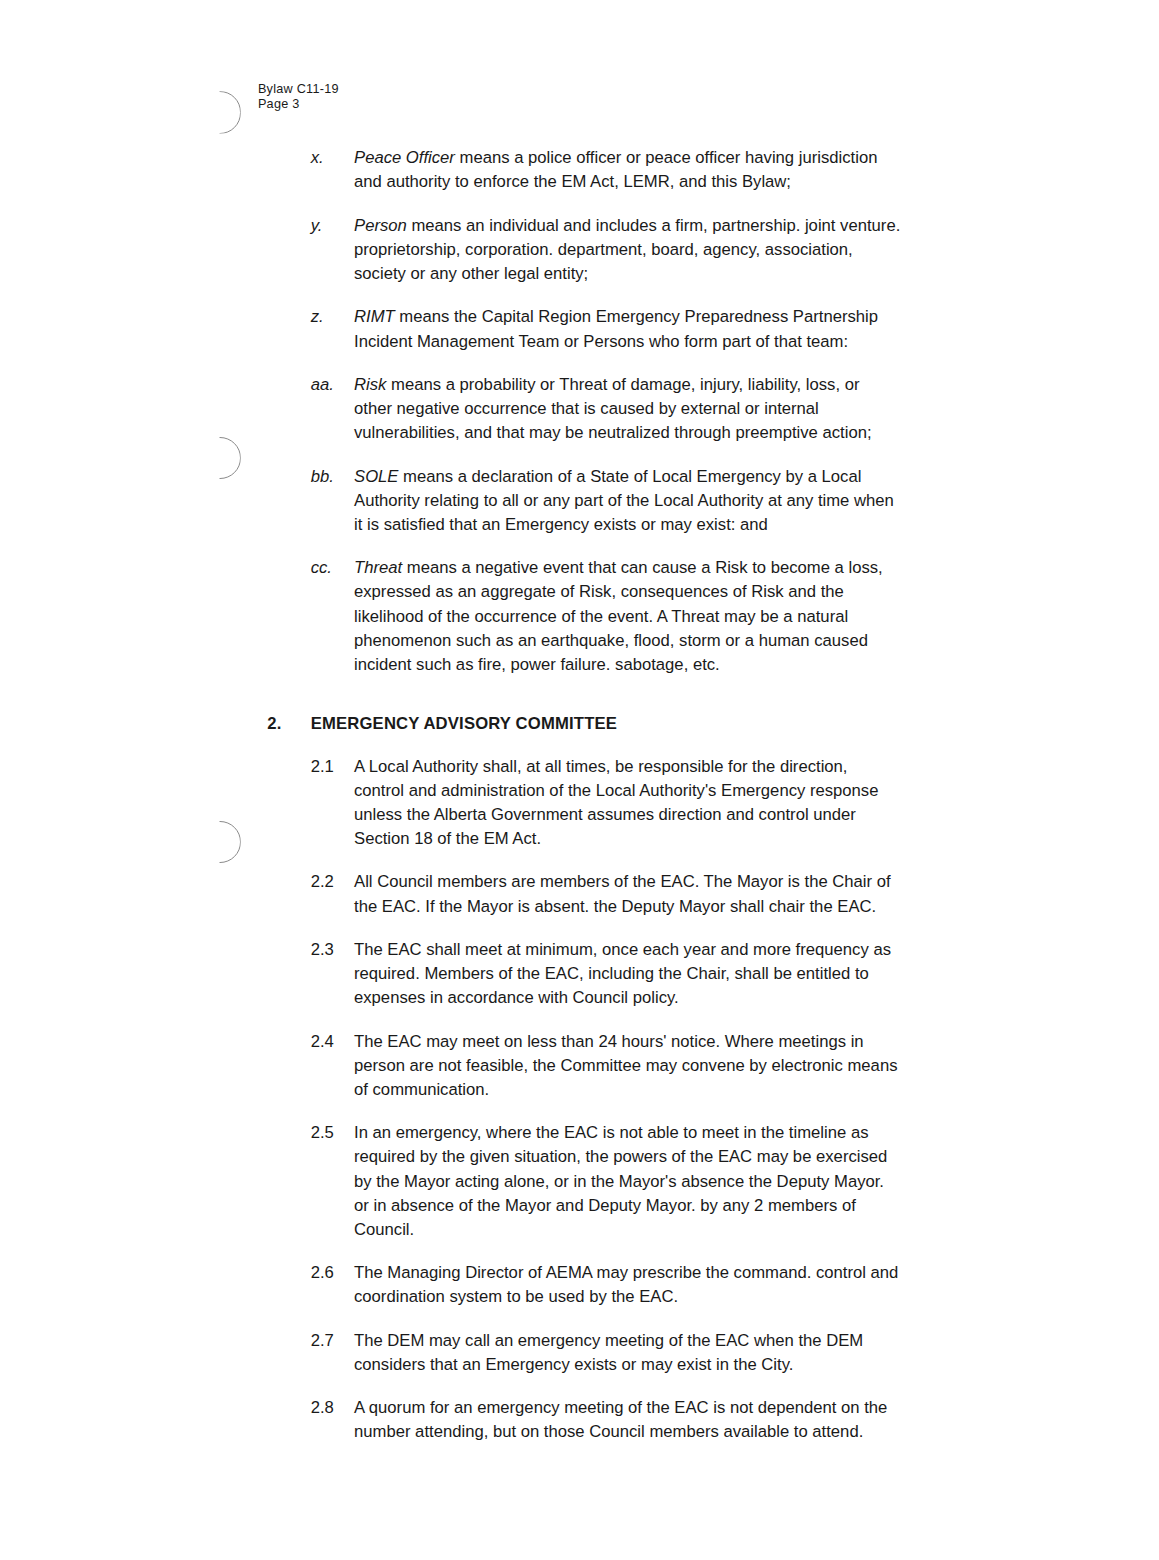Bylaw C11-19
Page 3
x.
Peace Officer means a police officer or peace officer having jurisdiction and authority to enforce the EM Act, LEMR, and this Bylaw;
y.
Person means an individual and includes a firm, partnership. joint venture. proprietorship, corporation. department, board, agency, association, society or any other legal entity;
z.
RIMT means the Capital Region Emergency Preparedness Partnership Incident Management Team or Persons who form part of that team:
aa.
Risk means a probability or Threat of damage, injury, liability, loss, or other negative occurrence that is caused by external or internal vulnerabilities, and that may be neutralized through preemptive action;
bb.
SOLE means a declaration of a State of Local Emergency by a Local Authority relating to all or any part of the Local Authority at any time when it is satisfied that an Emergency exists or may exist: and
cc.
Threat means a negative event that can cause a Risk to become a loss, expressed as an aggregate of Risk, consequences of Risk and the likelihood of the occurrence of the event. A Threat may be a natural phenomenon such as an earthquake, flood, storm or a human caused incident such as fire, power failure. sabotage, etc.
2. EMERGENCY ADVISORY COMMITTEE
2.1
A Local Authority shall, at all times, be responsible for the direction, control and administration of the Local Authority's Emergency response unless the Alberta Government assumes direction and control under Section 18 of the EM Act.
2.2
All Council members are members of the EAC. The Mayor is the Chair of the EAC. If the Mayor is absent. the Deputy Mayor shall chair the EAC.
2.3
The EAC shall meet at minimum, once each year and more frequency as required. Members of the EAC, including the Chair, shall be entitled to expenses in accordance with Council policy.
2.4
The EAC may meet on less than 24 hours' notice. Where meetings in person are not feasible, the Committee may convene by electronic means of communication.
2.5
In an emergency, where the EAC is not able to meet in the timeline as required by the given situation, the powers of the EAC may be exercised by the Mayor acting alone, or in the Mayor's absence the Deputy Mayor. or in absence of the Mayor and Deputy Mayor. by any 2 members of Council.
2.6
The Managing Director of AEMA may prescribe the command. control and coordination system to be used by the EAC.
2.7
The DEM may call an emergency meeting of the EAC when the DEM considers that an Emergency exists or may exist in the City.
2.8
A quorum for an emergency meeting of the EAC is not dependent on the number attending, but on those Council members available to attend.